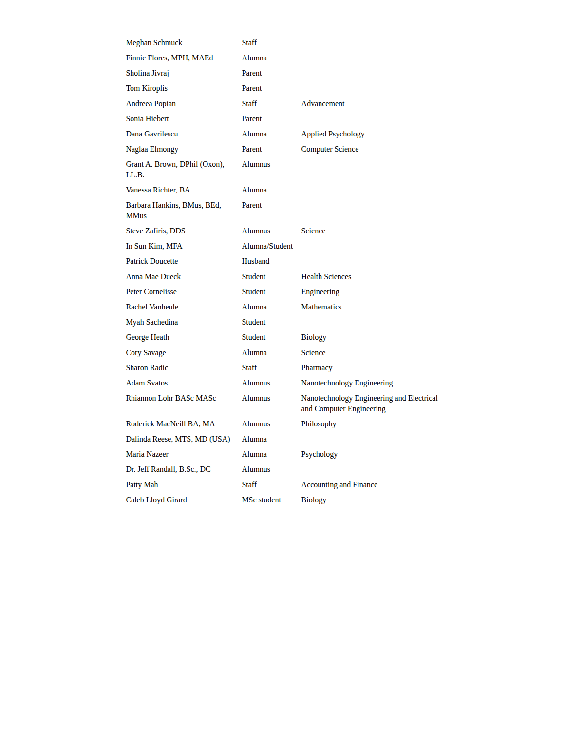| Meghan Schmuck | Staff | |
| Finnie Flores, MPH, MAEd | Alumna | |
| Sholina Jivraj | Parent | |
| Tom Kiroplis | Parent | |
| Andreea Popian | Staff | Advancement |
| Sonia Hiebert | Parent | |
| Dana Gavrilescu | Alumna | Applied Psychology |
| Naglaa Elmongy | Parent | Computer Science |
| Grant A. Brown, DPhil (Oxon), LL.B. | Alumnus | |
| Vanessa Richter, BA | Alumna | |
| Barbara Hankins, BMus, BEd, MMus | Parent | |
| Steve Zafiris, DDS | Alumnus | Science |
| In Sun Kim, MFA | Alumna/Student | |
| Patrick Doucette | Husband | |
| Anna Mae Dueck | Student | Health Sciences |
| Peter Cornelisse | Student | Engineering |
| Rachel Vanheule | Alumna | Mathematics |
| Myah Sachedina | Student | |
| George Heath | Student | Biology |
| Cory Savage | Alumna | Science |
| Sharon Radic | Staff | Pharmacy |
| Adam Svatos | Alumnus | Nanotechnology Engineering |
| Rhiannon Lohr BASc MASc | Alumnus | Nanotechnology Engineering and Electrical and Computer Engineering |
| Roderick MacNeill BA, MA | Alumnus | Philosophy |
| Dalinda Reese, MTS, MD (USA) | Alumna | |
| Maria Nazeer | Alumna | Psychology |
| Dr. Jeff Randall, B.Sc., DC | Alumnus | |
| Patty Mah | Staff | Accounting and Finance |
| Caleb Lloyd Girard | MSc student | Biology |